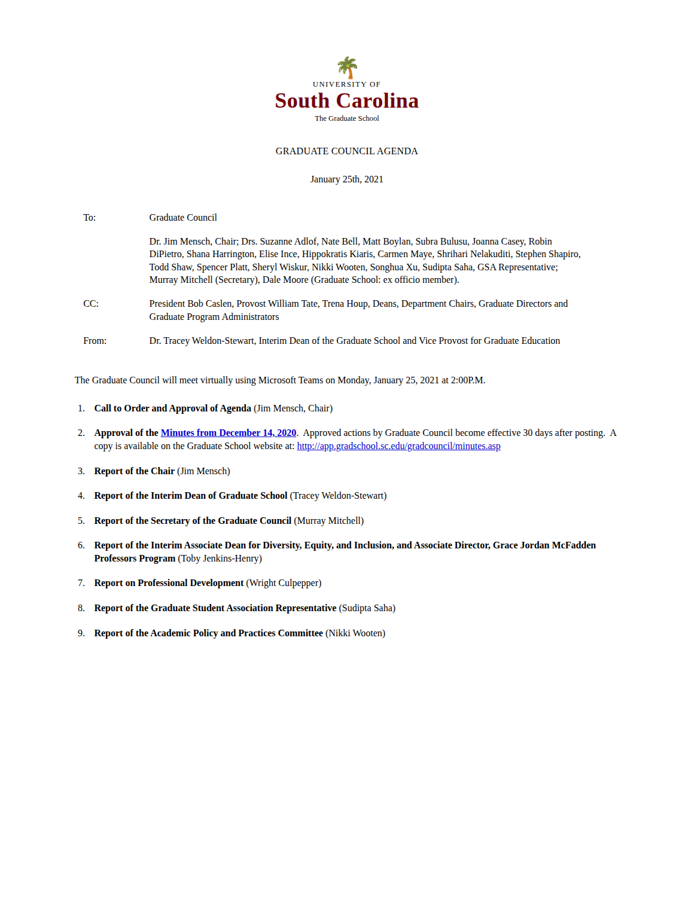🌴
UNIVERSITY OF
South Carolina
The Graduate School
GRADUATE COUNCIL AGENDA
January 25th, 2021
| To: | Graduate Council |
| | Dr. Jim Mensch, Chair; Drs. Suzanne Adlof, Nate Bell, Matt Boylan, Subra Bulusu, Joanna Casey, Robin DiPietro, Shana Harrington, Elise Ince, Hippokratis Kiaris, Carmen Maye, Shrihari Nelakuditi, Stephen Shapiro, Todd Shaw, Spencer Platt, Sheryl Wiskur, Nikki Wooten, Songhua Xu, Sudipta Saha, GSA Representative; Murray Mitchell (Secretary), Dale Moore (Graduate School: ex officio member). |
| CC: | President Bob Caslen, Provost William Tate, Trena Houp, Deans, Department Chairs, Graduate Directors and Graduate Program Administrators |
| From: | Dr. Tracey Weldon-Stewart, Interim Dean of the Graduate School and Vice Provost for Graduate Education |
The Graduate Council will meet virtually using Microsoft Teams on Monday, January 25, 2021 at 2:00P.M.
Call to Order and Approval of Agenda (Jim Mensch, Chair)
Approval of the Minutes from December 14, 2020. Approved actions by Graduate Council become effective 30 days after posting. A copy is available on the Graduate School website at: http://app.gradschool.sc.edu/gradcouncil/minutes.asp
Report of the Chair (Jim Mensch)
Report of the Interim Dean of Graduate School (Tracey Weldon-Stewart)
Report of the Secretary of the Graduate Council (Murray Mitchell)
Report of the Interim Associate Dean for Diversity, Equity, and Inclusion, and Associate Director, Grace Jordan McFadden Professors Program (Toby Jenkins-Henry)
Report on Professional Development (Wright Culpepper)
Report of the Graduate Student Association Representative (Sudipta Saha)
Report of the Academic Policy and Practices Committee (Nikki Wooten)